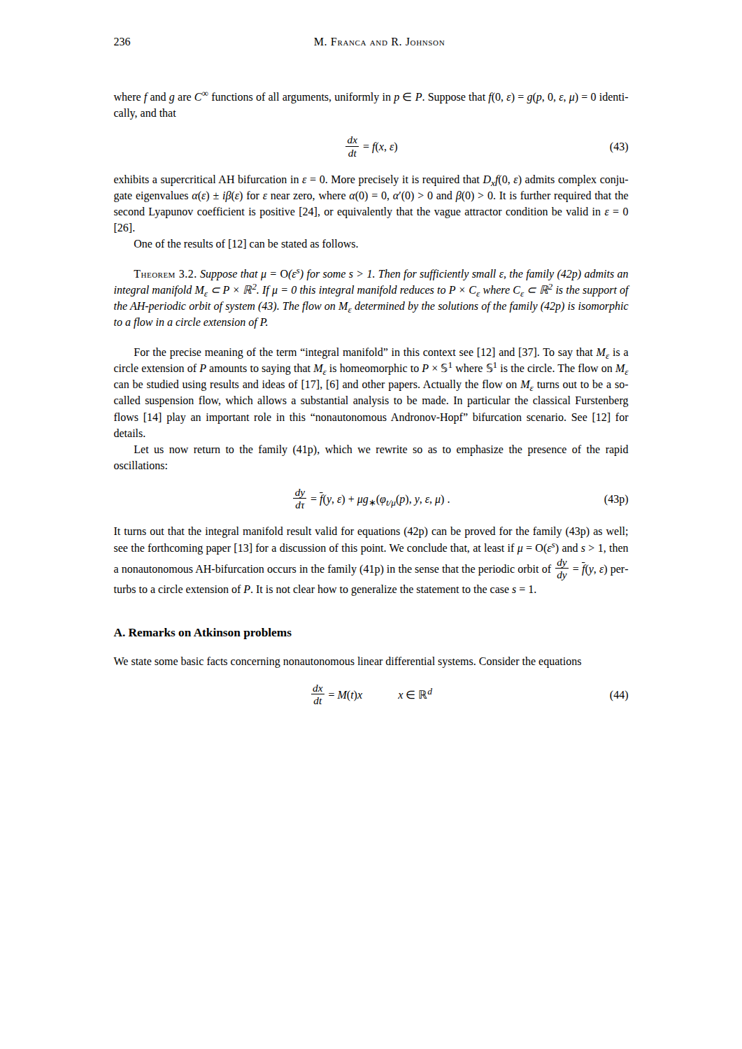236 M. Franca and R. Johnson
where f and g are C∞ functions of all arguments, uniformly in p ∈ P. Suppose that f(0, ε) = g(p, 0, ε, μ) = 0 identically, and that
(43) dx dt = f(x, ε) (43)
exhibits a supercritical AH bifurcation in ε = 0. More precisely it is required that Dxf(0, ε) admits complex conjugate eigenvalues α(ε) ± iβ(ε) for ε near zero, where α(0) = 0, α′(0) > 0 and β(0) > 0. It is further required that the second Lyapunov coefficient is positive [24], or equivalently that the vague attractor condition be valid in ε = 0 [26].
One of the results of [12] can be stated as follows.
Theorem 3.2. Suppose that μ = O(εs) for some s > 1. Then for sufficiently small ε, the family (42p) admits an integral manifold Mε ⊂ P × ℝ2. If μ = 0 this integral manifold reduces to P × Cε where Cε ⊂ ℝ2 is the support of the AH-periodic orbit of system (43). The flow on Mε determined by the solutions of the family (42p) is isomorphic to a flow in a circle extension of P.
For the precise meaning of the term “integral manifold” in this context see [12] and [37]. To say that Mε is a circle extension of P amounts to saying that Mε is homeomorphic to P × 𝕊1 where 𝕊1 is the circle. The flow on Mε can be studied using results and ideas of [17], [6] and other papers. Actually the flow on Mε turns out to be a so-called suspension flow, which allows a substantial analysis to be made. In particular the classical Furstenberg flows [14] play an important role in this “nonautonomous Andronov-Hopf” bifurcation scenario. See [12] for details.
Let us now return to the family (41p), which we rewrite so as to emphasize the presence of the rapid oscillations:
(43p) dy dτ = f(y, ε) + μg∗(φt/μ(p), y, ε, μ) . (43p)
It turns out that the integral manifold result valid for equations (42p) can be proved for the family (43p) as well; see the forthcoming paper [13] for a discussion of this point. We conclude that, at least if μ = O(εs) and s > 1, then a nonautonomous AH-bifurcation occurs in the family (41p) in the sense that the periodic orbit of dy dy = f(y, ε) perturbs to a circle extension of P. It is not clear how to generalize the statement to the case s = 1.
A. Remarks on Atkinson problems
We state some basic facts concerning nonautonomous linear differential systems. Consider the equations
(44) dx dt = M(t)x x ∈ ℝd (44)